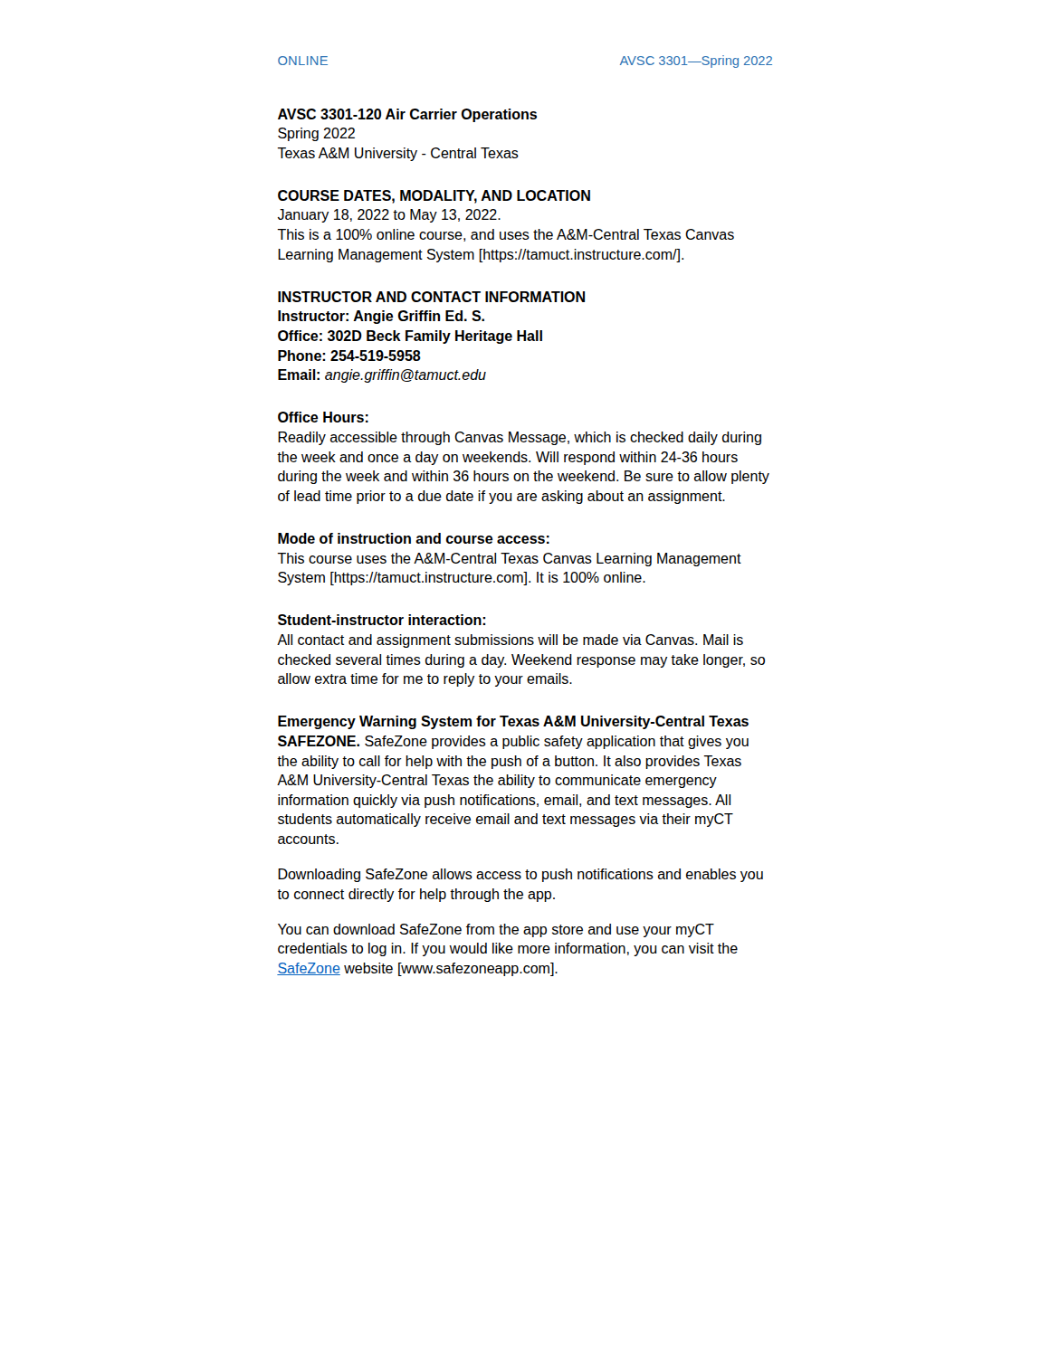ONLINE
AVSC 3301—Spring 2022
AVSC 3301-120 Air Carrier Operations
Spring 2022
Texas A&M University - Central Texas
Course Dates, Modality, and Location
January 18, 2022 to May 13, 2022.
This is a 100% online course, and uses the A&M-Central Texas Canvas Learning Management System [https://tamuct.instructure.com/].
Instructor and Contact Information
Instructor: Angie Griffin Ed. S.
Office: 302D Beck Family Heritage Hall
Phone: 254-519-5958
Email: angie.griffin@tamuct.edu
Office Hours:
Readily accessible through Canvas Message, which is checked daily during the week and once a day on weekends. Will respond within 24-36 hours during the week and within 36 hours on the weekend. Be sure to allow plenty of lead time prior to a due date if you are asking about an assignment.
Mode of instruction and course access:
This course uses the A&M-Central Texas Canvas Learning Management System [https://tamuct.instructure.com]. It is 100% online.
Student-instructor interaction:
All contact and assignment submissions will be made via Canvas. Mail is checked several times during a day. Weekend response may take longer, so allow extra time for me to reply to your emails.
Emergency Warning System for Texas A&M University-Central Texas
SAFEZONE. SafeZone provides a public safety application that gives you the ability to call for help with the push of a button. It also provides Texas A&M University-Central Texas the ability to communicate emergency information quickly via push notifications, email, and text messages. All students automatically receive email and text messages via their myCT accounts.
Downloading SafeZone allows access to push notifications and enables you to connect directly for help through the app.
You can download SafeZone from the app store and use your myCT credentials to log in. If you would like more information, you can visit the SafeZone website [www.safezoneapp.com].